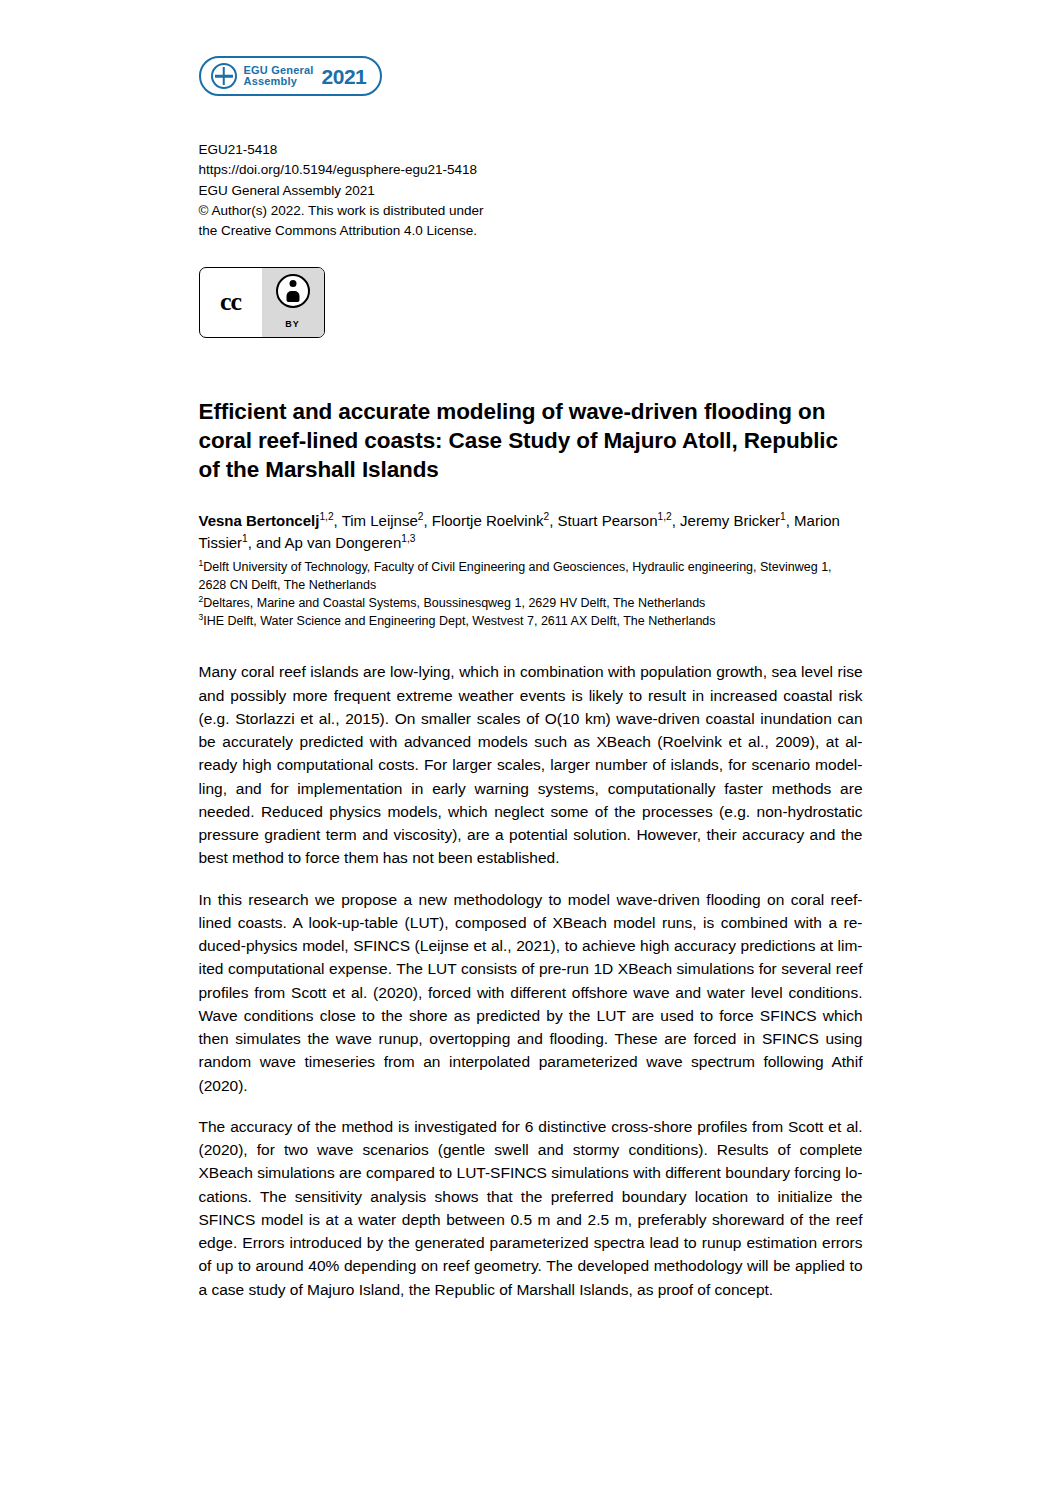EGU General Assembly 2021
EGU21-5418
https://doi.org/10.5194/egusphere-egu21-5418
EGU General Assembly 2021
© Author(s) 2022. This work is distributed under
the Creative Commons Attribution 4.0 License.
| cc | BY |
Efficient and accurate modeling of wave-driven flooding on coral reef-lined coasts: Case Study of Majuro Atoll, Republic of the Marshall Islands
Vesna Bertoncelj1,2, Tim Leijnse2, Floortje Roelvink2, Stuart Pearson1,2, Jeremy Bricker1, Marion Tissier1, and Ap van Dongeren1,3
1Delft University of Technology, Faculty of Civil Engineering and Geosciences, Hydraulic engineering, Stevinweg 1, 2628 CN Delft, The Netherlands
2Deltares, Marine and Coastal Systems, Boussinesqweg 1, 2629 HV Delft, The Netherlands
3IHE Delft, Water Science and Engineering Dept, Westvest 7, 2611 AX Delft, The Netherlands
Many coral reef islands are low-lying, which in combination with population growth, sea level rise and possibly more frequent extreme weather events is likely to result in increased coastal risk (e.g. Storlazzi et al., 2015). On smaller scales of O(10 km) wave-driven coastal inundation can be accurately predicted with advanced models such as XBeach (Roelvink et al., 2009), at already high computational costs. For larger scales, larger number of islands, for scenario modelling, and for implementation in early warning systems, computationally faster methods are needed. Reduced physics models, which neglect some of the processes (e.g. non-hydrostatic pressure gradient term and viscosity), are a potential solution. However, their accuracy and the best method to force them has not been established.
In this research we propose a new methodology to model wave-driven flooding on coral reef-lined coasts. A look-up-table (LUT), composed of XBeach model runs, is combined with a reduced-physics model, SFINCS (Leijnse et al., 2021), to achieve high accuracy predictions at limited computational expense. The LUT consists of pre-run 1D XBeach simulations for several reef profiles from Scott et al. (2020), forced with different offshore wave and water level conditions. Wave conditions close to the shore as predicted by the LUT are used to force SFINCS which then simulates the wave runup, overtopping and flooding. These are forced in SFINCS using random wave timeseries from an interpolated parameterized wave spectrum following Athif (2020).
The accuracy of the method is investigated for 6 distinctive cross-shore profiles from Scott et al. (2020), for two wave scenarios (gentle swell and stormy conditions). Results of complete XBeach simulations are compared to LUT-SFINCS simulations with different boundary forcing locations. The sensitivity analysis shows that the preferred boundary location to initialize the SFINCS model is at a water depth between 0.5 m and 2.5 m, preferably shoreward of the reef edge. Errors introduced by the generated parameterized spectra lead to runup estimation errors of up to around 40% depending on reef geometry. The developed methodology will be applied to a case study of Majuro Island, the Republic of Marshall Islands, as proof of concept.